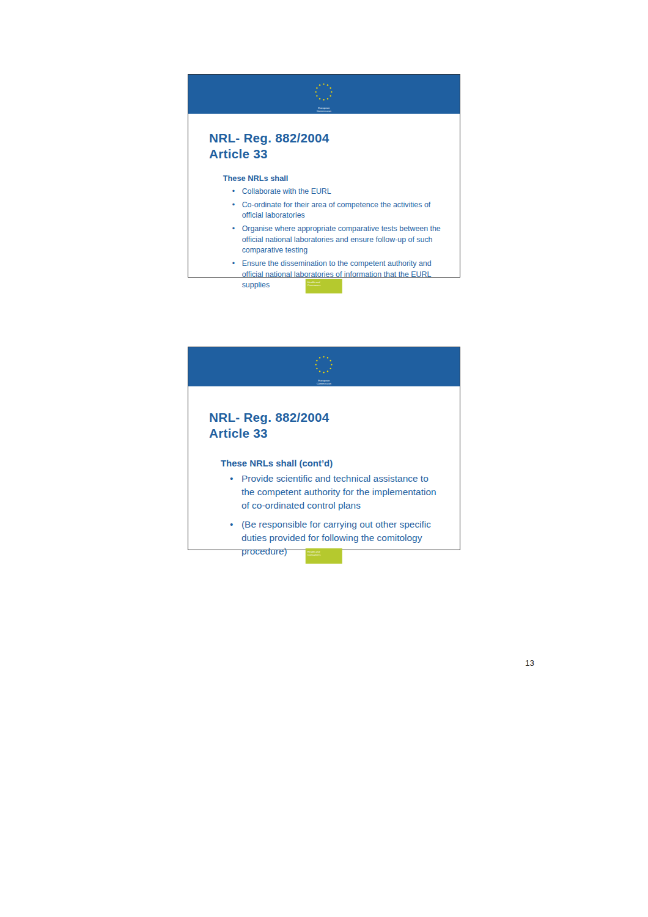European
Commission
NRL- Reg. 882/2004
Article 33
These NRLs shall
Collaborate with the EURL
Co-ordinate for their area of competence the activities of official laboratories
Organise where appropriate comparative tests between the official national laboratories and ensure follow-up of such comparative testing
Ensure the dissemination to the competent authority and official national laboratories of information that the EURL supplies
Health and
Consumers
European
Commission
NRL- Reg. 882/2004
Article 33
These NRLs shall (cont’d)
Provide scientific and technical assistance to the competent authority for the implementation of co-ordinated control plans
(Be responsible for carrying out other specific duties provided for following the comitology procedure)
Health and
Consumers
13